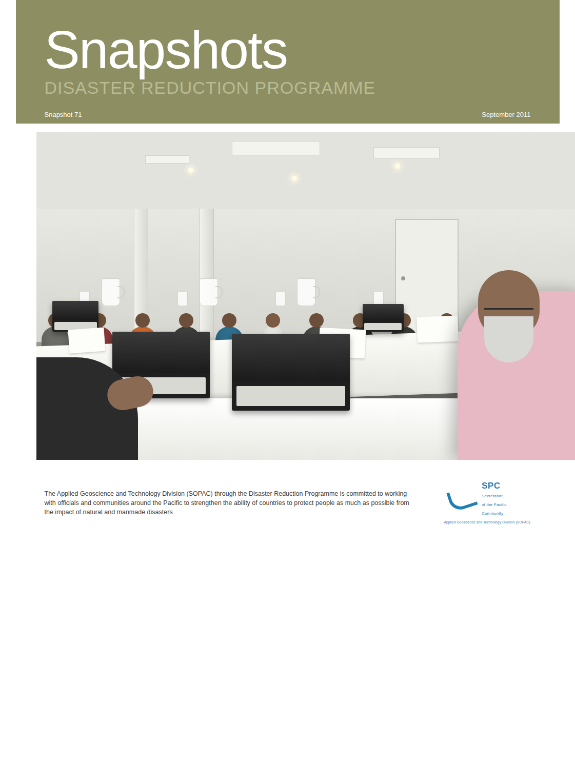Snapshots
Disaster Reduction Programme
Snapshot 71
September 2011
The Applied Geoscience and Technology Division (SOPAC) through the Disaster Reduction Programme is committed to working with officials and communities around the Pacific to strengthen the ability of countries to protect people as much as possible from the impact of natural and manmade disasters
SPC
Secretariat
of the Pacific
Community
Applied Geoscience and Technology Division (SOPAC)